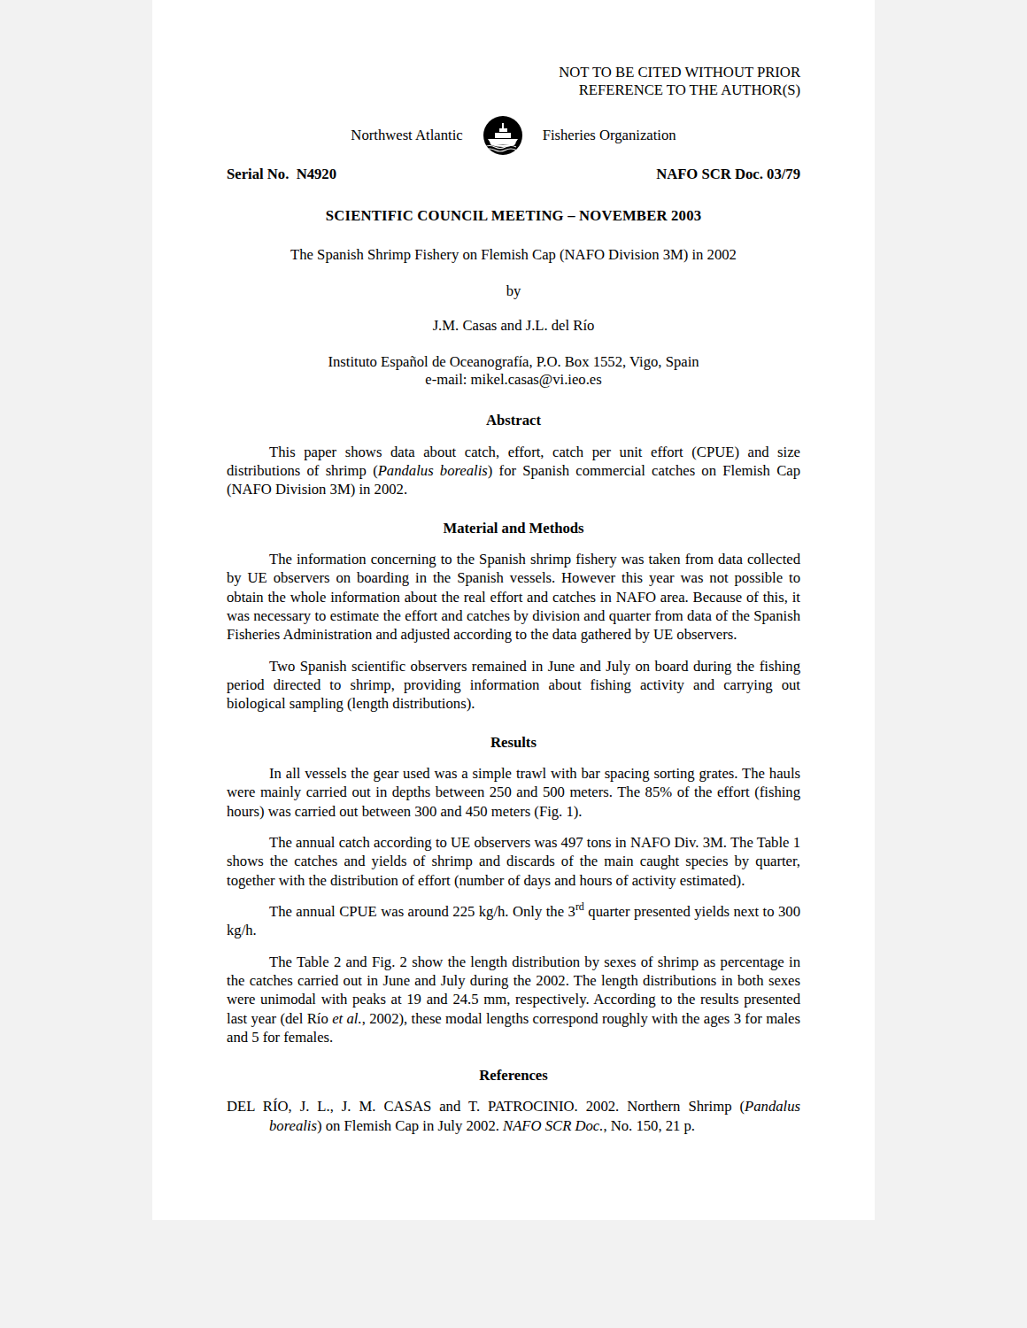NOT TO BE CITED WITHOUT PRIOR
REFERENCE TO THE AUTHOR(S)
Northwest Atlantic Fisheries Organization
Serial No. N4920 NAFO SCR Doc. 03/79
SCIENTIFIC COUNCIL MEETING – NOVEMBER 2003
The Spanish Shrimp Fishery on Flemish Cap (NAFO Division 3M) in 2002
by
J.M. Casas and J.L. del Río
Instituto Español de Oceanografía, P.O. Box 1552, Vigo, Spain
e-mail: mikel.casas@vi.ieo.es
Abstract
This paper shows data about catch, effort, catch per unit effort (CPUE) and size distributions of shrimp (Pandalus borealis) for Spanish commercial catches on Flemish Cap (NAFO Division 3M) in 2002.
Material and Methods
The information concerning to the Spanish shrimp fishery was taken from data collected by UE observers on boarding in the Spanish vessels. However this year was not possible to obtain the whole information about the real effort and catches in NAFO area. Because of this, it was necessary to estimate the effort and catches by division and quarter from data of the Spanish Fisheries Administration and adjusted according to the data gathered by UE observers.
Two Spanish scientific observers remained in June and July on board during the fishing period directed to shrimp, providing information about fishing activity and carrying out biological sampling (length distributions).
Results
In all vessels the gear used was a simple trawl with bar spacing sorting grates. The hauls were mainly carried out in depths between 250 and 500 meters. The 85% of the effort (fishing hours) was carried out between 300 and 450 meters (Fig. 1).
The annual catch according to UE observers was 497 tons in NAFO Div. 3M. The Table 1 shows the catches and yields of shrimp and discards of the main caught species by quarter, together with the distribution of effort (number of days and hours of activity estimated).
The annual CPUE was around 225 kg/h. Only the 3rd quarter presented yields next to 300 kg/h.
The Table 2 and Fig. 2 show the length distribution by sexes of shrimp as percentage in the catches carried out in June and July during the 2002. The length distributions in both sexes were unimodal with peaks at 19 and 24.5 mm, respectively. According to the results presented last year (del Río et al., 2002), these modal lengths correspond roughly with the ages 3 for males and 5 for females.
References
DEL RÍO, J. L., J. M. CASAS and T. PATROCINIO. 2002. Northern Shrimp (Pandalus borealis) on Flemish Cap in July 2002. NAFO SCR Doc., No. 150, 21 p.